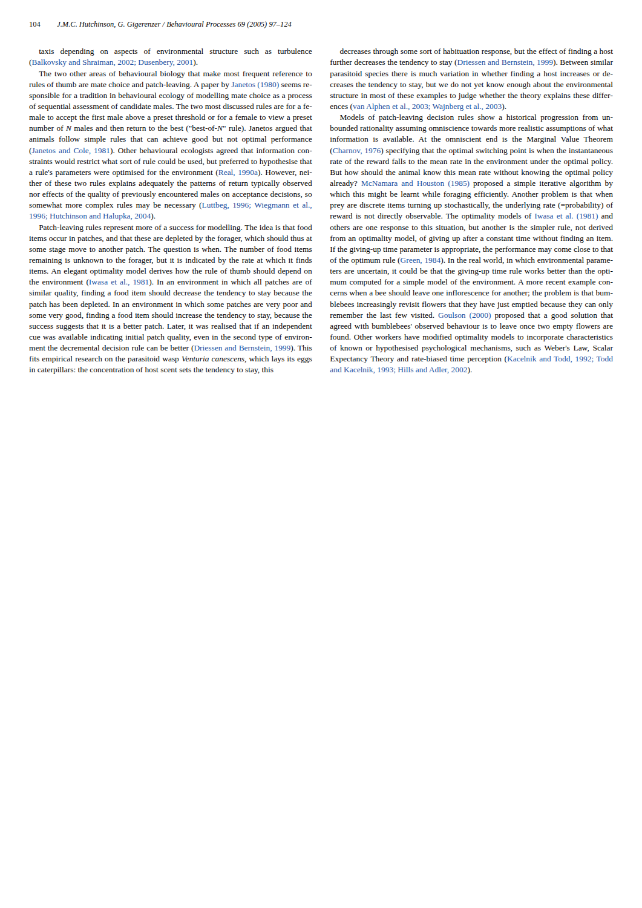104 J.M.C. Hutchinson, G. Gigerenzer / Behavioural Processes 69 (2005) 97–124
taxis depending on aspects of environmental structure such as turbulence (Balkovsky and Shraiman, 2002; Dusenbery, 2001).
The two other areas of behavioural biology that make most frequent reference to rules of thumb are mate choice and patch-leaving. A paper by Janetos (1980) seems responsible for a tradition in behavioural ecology of modelling mate choice as a process of sequential assessment of candidate males. The two most discussed rules are for a female to accept the first male above a preset threshold or for a female to view a preset number of N males and then return to the best ("best-of-N" rule). Janetos argued that animals follow simple rules that can achieve good but not optimal performance (Janetos and Cole, 1981). Other behavioural ecologists agreed that information constraints would restrict what sort of rule could be used, but preferred to hypothesise that a rule's parameters were optimised for the environment (Real, 1990a). However, neither of these two rules explains adequately the patterns of return typically observed nor effects of the quality of previously encountered males on acceptance decisions, so somewhat more complex rules may be necessary (Luttbeg, 1996; Wiegmann et al., 1996; Hutchinson and Halupka, 2004).
Patch-leaving rules represent more of a success for modelling. The idea is that food items occur in patches, and that these are depleted by the forager, which should thus at some stage move to another patch. The question is when. The number of food items remaining is unknown to the forager, but it is indicated by the rate at which it finds items. An elegant optimality model derives how the rule of thumb should depend on the environment (Iwasa et al., 1981). In an environment in which all patches are of similar quality, finding a food item should decrease the tendency to stay because the patch has been depleted. In an environment in which some patches are very poor and some very good, finding a food item should increase the tendency to stay, because the success suggests that it is a better patch. Later, it was realised that if an independent cue was available indicating initial patch quality, even in the second type of environment the decremental decision rule can be better (Driessen and Bernstein, 1999). This fits empirical research on the parasitoid wasp Venturia canescens, which lays its eggs in caterpillars: the concentration of host scent sets the tendency to stay, this
decreases through some sort of habituation response, but the effect of finding a host further decreases the tendency to stay (Driessen and Bernstein, 1999). Between similar parasitoid species there is much variation in whether finding a host increases or decreases the tendency to stay, but we do not yet know enough about the environmental structure in most of these examples to judge whether the theory explains these differences (van Alphen et al., 2003; Wajnberg et al., 2003).
Models of patch-leaving decision rules show a historical progression from unbounded rationality assuming omniscience towards more realistic assumptions of what information is available. At the omniscient end is the Marginal Value Theorem (Charnov, 1976) specifying that the optimal switching point is when the instantaneous rate of the reward falls to the mean rate in the environment under the optimal policy. But how should the animal know this mean rate without knowing the optimal policy already? McNamara and Houston (1985) proposed a simple iterative algorithm by which this might be learnt while foraging efficiently. Another problem is that when prey are discrete items turning up stochastically, the underlying rate (=probability) of reward is not directly observable. The optimality models of Iwasa et al. (1981) and others are one response to this situation, but another is the simpler rule, not derived from an optimality model, of giving up after a constant time without finding an item. If the giving-up time parameter is appropriate, the performance may come close to that of the optimum rule (Green, 1984). In the real world, in which environmental parameters are uncertain, it could be that the giving-up time rule works better than the optimum computed for a simple model of the environment. A more recent example concerns when a bee should leave one inflorescence for another; the problem is that bumblebees increasingly revisit flowers that they have just emptied because they can only remember the last few visited. Goulson (2000) proposed that a good solution that agreed with bumblebees' observed behaviour is to leave once two empty flowers are found. Other workers have modified optimality models to incorporate characteristics of known or hypothesised psychological mechanisms, such as Weber's Law, Scalar Expectancy Theory and rate-biased time perception (Kacelnik and Todd, 1992; Todd and Kacelnik, 1993; Hills and Adler, 2002).